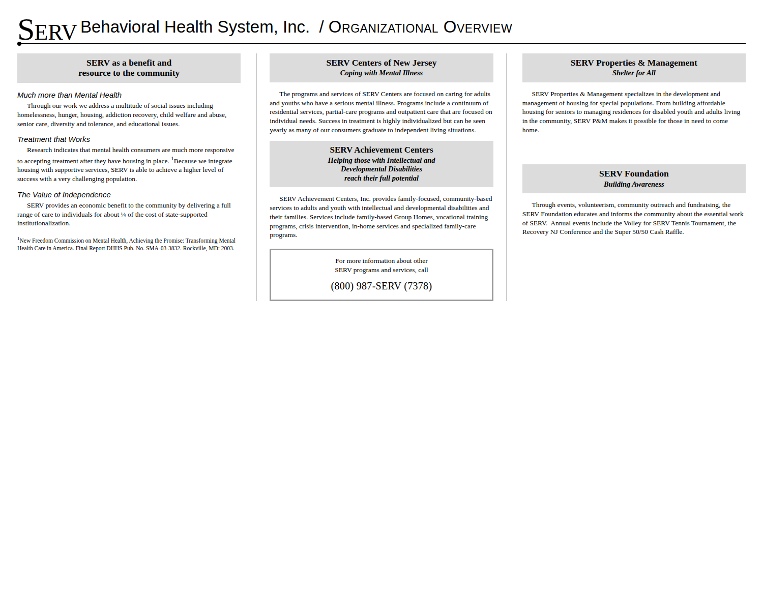SERV Behavioral Health System, Inc. / Organizational Overview
SERV as a benefit and
resource to the community
Much more than Mental Health
Through our work we address a multitude of social issues including homelessness, hunger, housing, addiction recovery, child welfare and abuse, senior care, diversity and tolerance, and educational issues.
Treatment that Works
Research indicates that mental health consumers are much more responsive to accepting treatment after they have housing in place. 1Because we integrate housing with supportive services, SERV is able to achieve a higher level of success with a very challenging population.
The Value of Independence
SERV provides an economic benefit to the community by delivering a full range of care to individuals for about ¼ of the cost of state-supported institutionalization.
1New Freedom Commission on Mental Health, Achieving the Promise: Transforming Mental Health Care in America. Final Report DHHS Pub. No. SMA-03-3832. Rockville, MD: 2003.
SERV Centers of New Jersey Coping with Mental Illness
The programs and services of SERV Centers are focused on caring for adults and youths who have a serious mental illness. Programs include a continuum of residential services, partial-care programs and outpatient care that are focused on individual needs. Success in treatment is highly individualized but can be seen yearly as many of our consumers graduate to independent living situations.
SERV Achievement Centers Helping those with Intellectual and
Developmental Disabilities
reach their full potential
SERV Achievement Centers, Inc. provides family-focused, community-based services to adults and youth with intellectual and developmental disabilities and their families. Services include family-based Group Homes, vocational training programs, crisis intervention, in-home services and specialized family-care programs.
For more information about other
SERV programs and services, call
(800) 987-SERV (7378)
SERV Properties & Management Shelter for All
SERV Properties & Management specializes in the development and management of housing for special populations. From building affordable housing for seniors to managing residences for disabled youth and adults living in the community, SERV P&M makes it possible for those in need to come home.
SERV Foundation Building Awareness
Through events, volunteerism, community outreach and fundraising, the SERV Foundation educates and informs the community about the essential work of SERV. Annual events include the Volley for SERV Tennis Tournament, the Recovery NJ Conference and the Super 50/50 Cash Raffle.